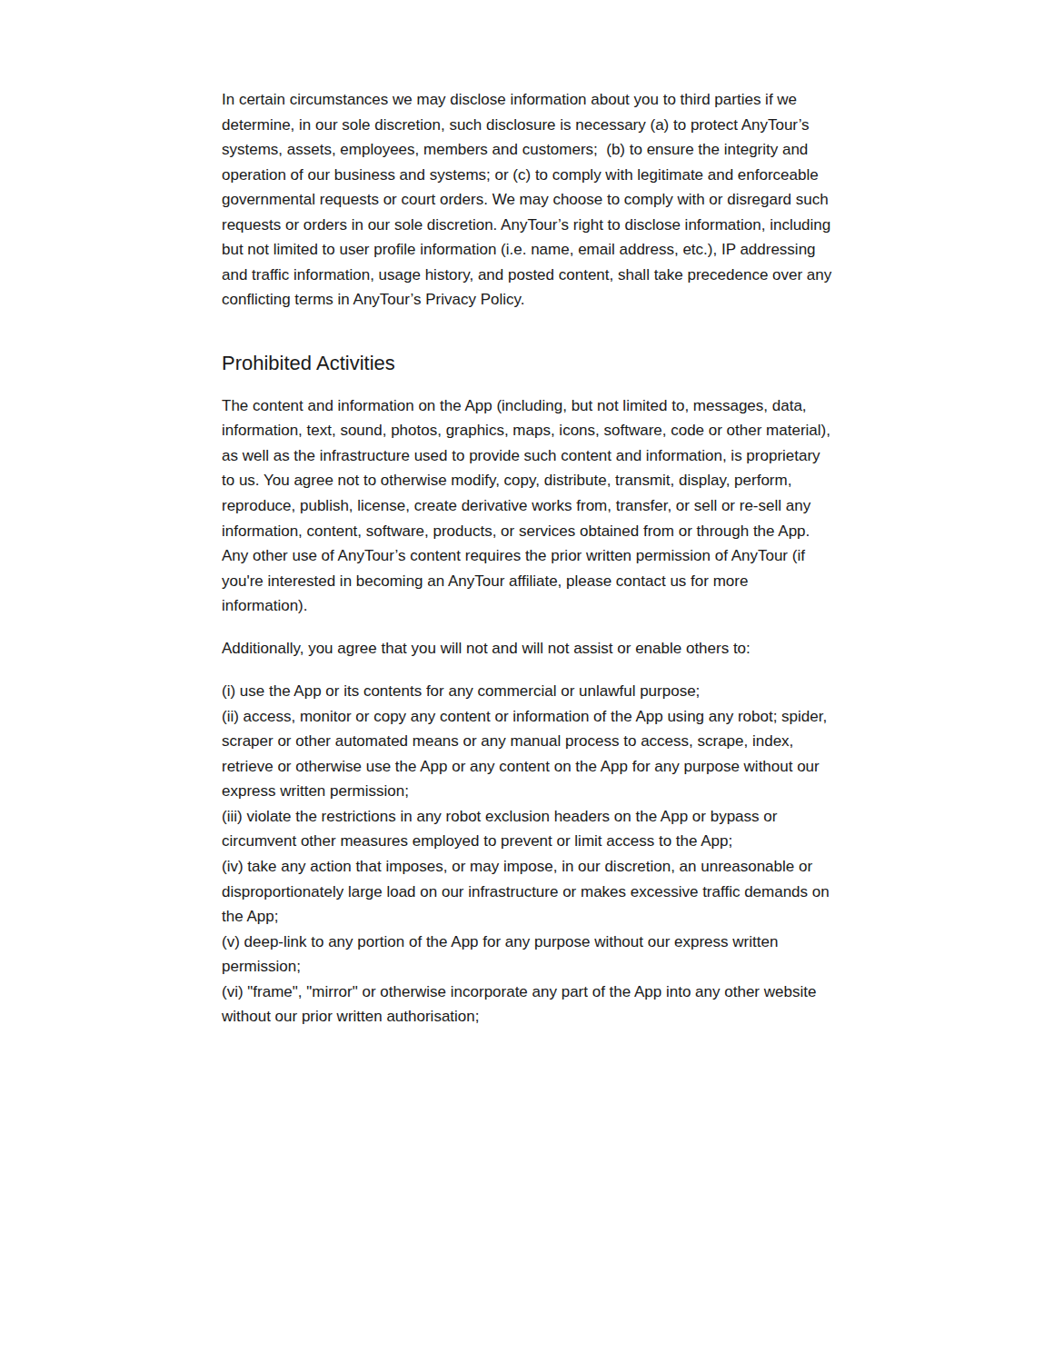In certain circumstances we may disclose information about you to third parties if we determine, in our sole discretion, such disclosure is necessary (a) to protect AnyTour’s systems, assets, employees, members and customers; (b) to ensure the integrity and operation of our business and systems; or (c) to comply with legitimate and enforceable governmental requests or court orders. We may choose to comply with or disregard such requests or orders in our sole discretion. AnyTour’s right to disclose information, including but not limited to user profile information (i.e. name, email address, etc.), IP addressing and traffic information, usage history, and posted content, shall take precedence over any conflicting terms in AnyTour’s Privacy Policy.
Prohibited Activities
The content and information on the App (including, but not limited to, messages, data, information, text, sound, photos, graphics, maps, icons, software, code or other material), as well as the infrastructure used to provide such content and information, is proprietary to us. You agree not to otherwise modify, copy, distribute, transmit, display, perform, reproduce, publish, license, create derivative works from, transfer, or sell or re-sell any information, content, software, products, or services obtained from or through the App. Any other use of AnyTour’s content requires the prior written permission of AnyTour (if you're interested in becoming an AnyTour affiliate, please contact us for more information).
Additionally, you agree that you will not and will not assist or enable others to:
(i) use the App or its contents for any commercial or unlawful purpose;
(ii) access, monitor or copy any content or information of the App using any robot; spider, scraper or other automated means or any manual process to access, scrape, index, retrieve or otherwise use the App or any content on the App for any purpose without our express written permission;
(iii) violate the restrictions in any robot exclusion headers on the App or bypass or circumvent other measures employed to prevent or limit access to the App;
(iv) take any action that imposes, or may impose, in our discretion, an unreasonable or disproportionately large load on our infrastructure or makes excessive traffic demands on the App;
(v) deep-link to any portion of the App for any purpose without our express written permission;
(vi) "frame", "mirror" or otherwise incorporate any part of the App into any other website without our prior written authorisation;